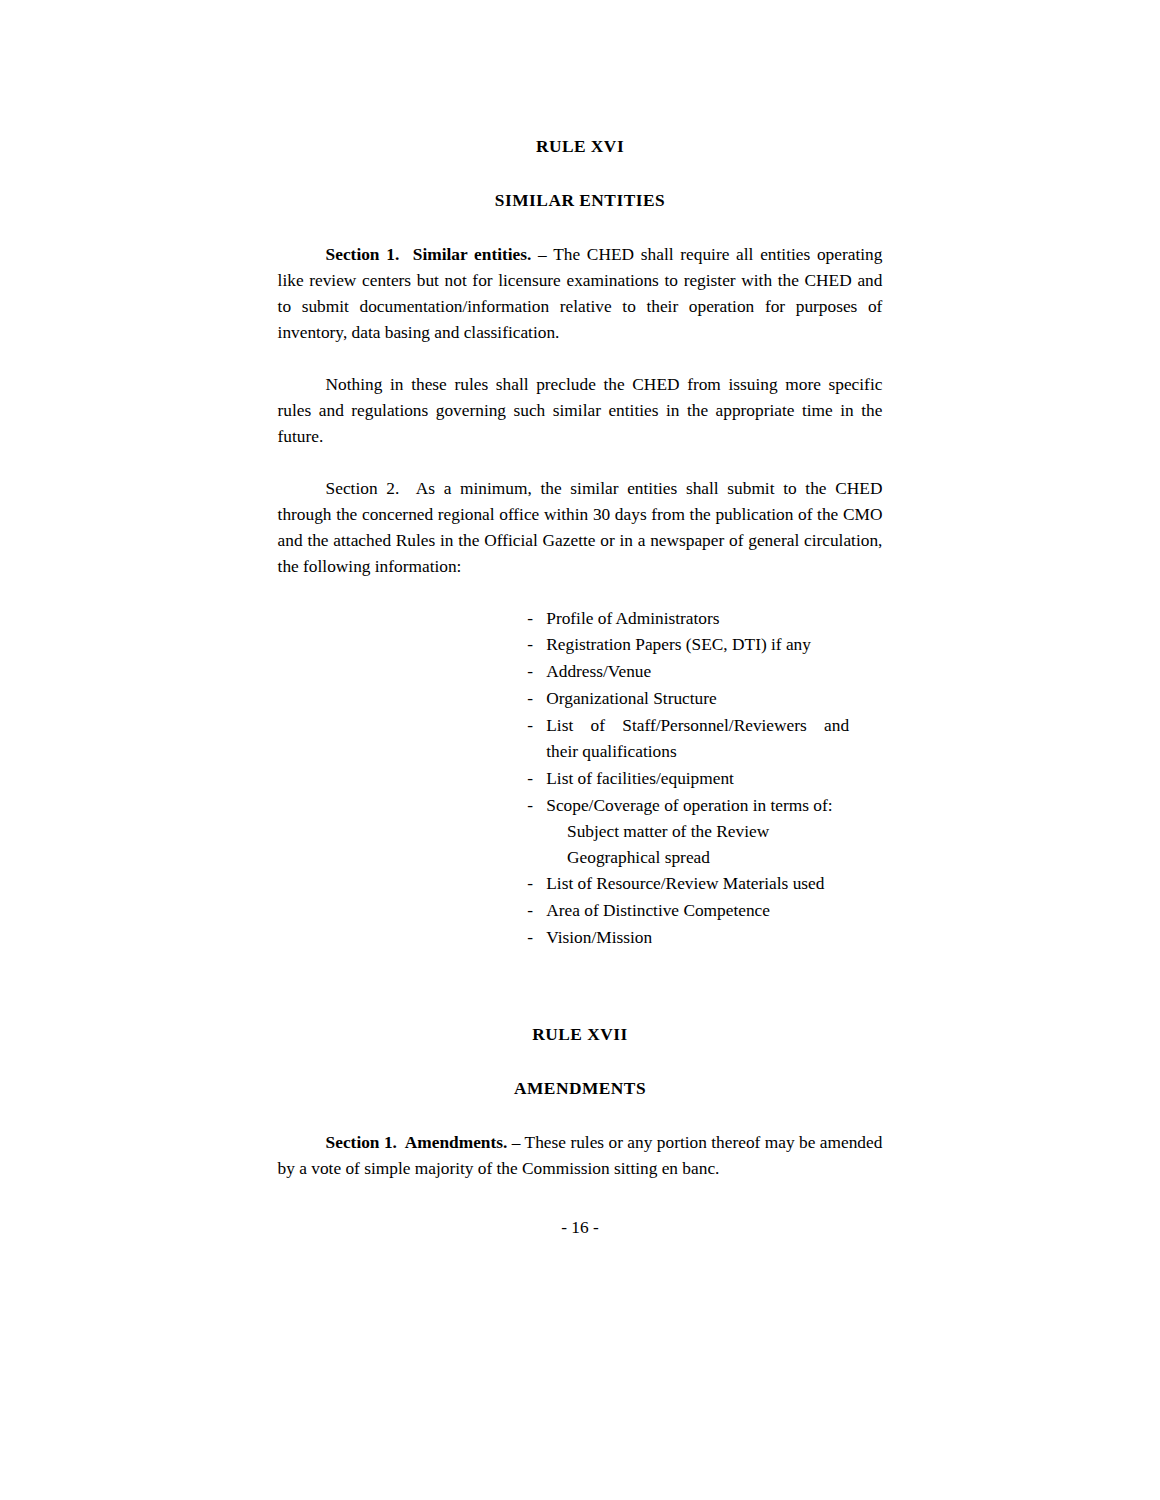RULE XVI
SIMILAR ENTITIES
Section 1. Similar entities. – The CHED shall require all entities operating like review centers but not for licensure examinations to register with the CHED and to submit documentation/information relative to their operation for purposes of inventory, data basing and classification.
Nothing in these rules shall preclude the CHED from issuing more specific rules and regulations governing such similar entities in the appropriate time in the future.
Section 2. As a minimum, the similar entities shall submit to the CHED through the concerned regional office within 30 days from the publication of the CMO and the attached Rules in the Official Gazette or in a newspaper of general circulation, the following information:
Profile of Administrators
Registration Papers (SEC, DTI) if any
Address/Venue
Organizational Structure
List of Staff/Personnel/Reviewers and their qualifications
List of facilities/equipment
Scope/Coverage of operation in terms of: Subject matter of the Review Geographical spread
List of Resource/Review Materials used
Area of Distinctive Competence
Vision/Mission
RULE XVII
AMENDMENTS
Section 1. Amendments. – These rules or any portion thereof may be amended by a vote of simple majority of the Commission sitting en banc.
- 16 -